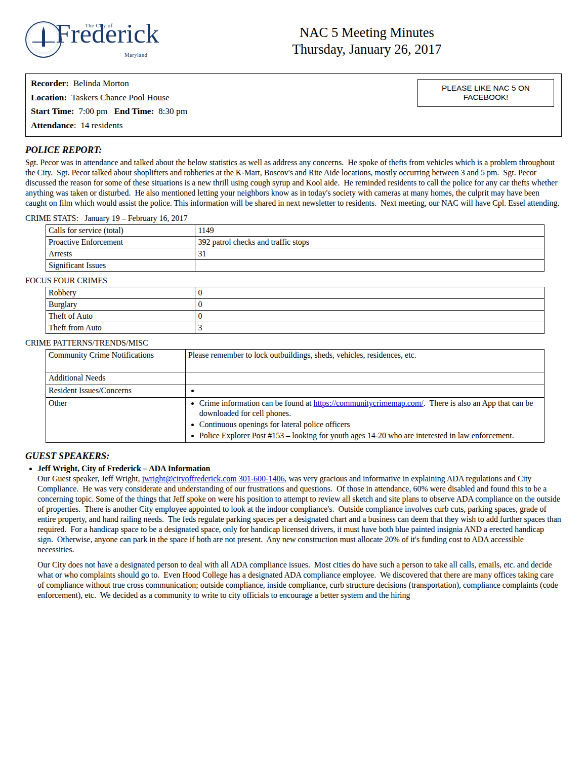The City of
Frederick
Maryland
NAC 5 Meeting Minutes
Thursday, January 26, 2017
PLEASE LIKE NAC 5 ON FACEBOOK!
Recorder: Belinda Morton
Location: Taskers Chance Pool House
Start Time: 7:00 pm End Time: 8:30 pm
Attendance: 14 residents
POLICE REPORT:
Sgt. Pecor was in attendance and talked about the below statistics as well as address any concerns. He spoke of thefts from vehicles which is a problem throughout the City. Sgt. Pecor talked about shoplifters and robberies at the K-Mart, Boscov's and Rite Aide locations, mostly occurring between 3 and 5 pm. Sgt. Pecor discussed the reason for some of these situations is a new thrill using cough syrup and Kool aide. He reminded residents to call the police for any car thefts whether anything was taken or disturbed. He also mentioned letting your neighbors know as in today's society with cameras at many homes, the culprit may have been caught on film which would assist the police. This information will be shared in next newsletter to residents. Next meeting, our NAC will have Cpl. Essel attending.
CRIME STATS: January 19 – February 16, 2017
| Calls for service (total) | 1149 |
| Proactive Enforcement | 392 patrol checks and traffic stops |
| Arrests | 31 |
| Significant Issues | |
FOCUS FOUR CRIMES
| Robbery | 0 |
| Burglary | 0 |
| Theft of Auto | 0 |
| Theft from Auto | 3 |
CRIME PATTERNS/TRENDS/MISC
| Community Crime Notifications | Please remember to lock outbuildings, sheds, vehicles, residences, etc. |
| Additional Needs | |
| Resident Issues/Concerns | |
| Other | Crime information can be found at https://communitycrimemap.com/ . There is also an App that can be downloaded for cell phones. Continuous openings for lateral police officers Police Explorer Post #153 – looking for youth ages 14-20 who are interested in law enforcement. |
GUEST SPEAKERS:
Jeff Wright, City of Frederick – ADA Information
Our Guest speaker, Jeff Wright, jwright@cityoffrederick.com 301-600-1406, was very gracious and informative in explaining ADA regulations and City Compliance. He was very considerate and understanding of our frustrations and questions. Of those in attendance, 60% were disabled and found this to be a concerning topic. Some of the things that Jeff spoke on were his position to attempt to review all sketch and site plans to observe ADA compliance on the outside of properties. There is another City employee appointed to look at the indoor compliance's. Outside compliance involves curb cuts, parking spaces, grade of entire property, and hand railing needs. The feds regulate parking spaces per a designated chart and a business can deem that they wish to add further spaces than required. For a handicap space to be a designated space, only for handicap licensed drivers, it must have both blue painted insignia AND a erected handicap sign. Otherwise, anyone can park in the space if both are not present. Any new construction must allocate 20% of it's funding cost to ADA accessible necessities.
Our City does not have a designated person to deal with all ADA compliance issues. Most cities do have such a person to take all calls, emails, etc. and decide what or who complaints should go to. Even Hood College has a designated ADA compliance employee. We discovered that there are many offices taking care of compliance without true cross communication; outside compliance, inside compliance, curb structure decisions (transportation), compliance complaints (code enforcement), etc. We decided as a community to write to city officials to encourage a better system and the hiring